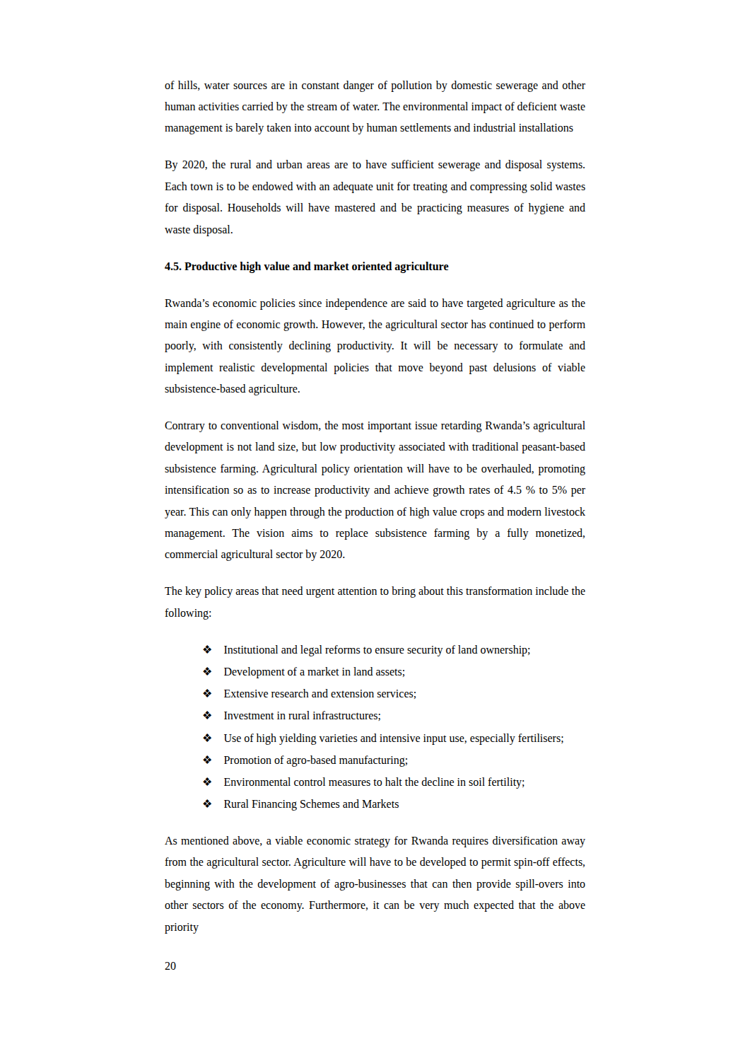of hills, water sources are in constant danger of pollution by domestic sewerage and other human activities carried by the stream of water. The environmental impact of deficient waste management is barely taken into account by human settlements and industrial installations
By 2020, the rural and urban areas are to have sufficient sewerage and disposal systems. Each town is to be endowed with an adequate unit for treating and compressing solid wastes for disposal. Households will have mastered and be practicing measures of hygiene and waste disposal.
4.5. Productive high value and market oriented agriculture
Rwanda’s economic policies since independence are said to have targeted agriculture as the main engine of economic growth. However, the agricultural sector has continued to perform poorly, with consistently declining productivity. It will be necessary to formulate and implement realistic developmental policies that move beyond past delusions of viable subsistence-based agriculture.
Contrary to conventional wisdom, the most important issue retarding Rwanda’s agricultural development is not land size, but low productivity associated with traditional peasant-based subsistence farming. Agricultural policy orientation will have to be overhauled, promoting intensification so as to increase productivity and achieve growth rates of 4.5 % to 5% per year. This can only happen through the production of high value crops and modern livestock management. The vision aims to replace subsistence farming by a fully monetized, commercial agricultural sector by 2020.
The key policy areas that need urgent attention to bring about this transformation include the following:
Institutional and legal reforms to ensure security of land ownership;
Development of a market in land assets;
Extensive research and extension services;
Investment in rural infrastructures;
Use of high yielding varieties and intensive input use, especially fertilisers;
Promotion of agro-based manufacturing;
Environmental control measures to halt the decline in soil fertility;
Rural Financing Schemes and Markets
As mentioned above, a viable economic strategy for Rwanda requires diversification away from the agricultural sector. Agriculture will have to be developed to permit spin-off effects, beginning with the development of agro-businesses that can then provide spill-overs into other sectors of the economy. Furthermore, it can be very much expected that the above priority
20